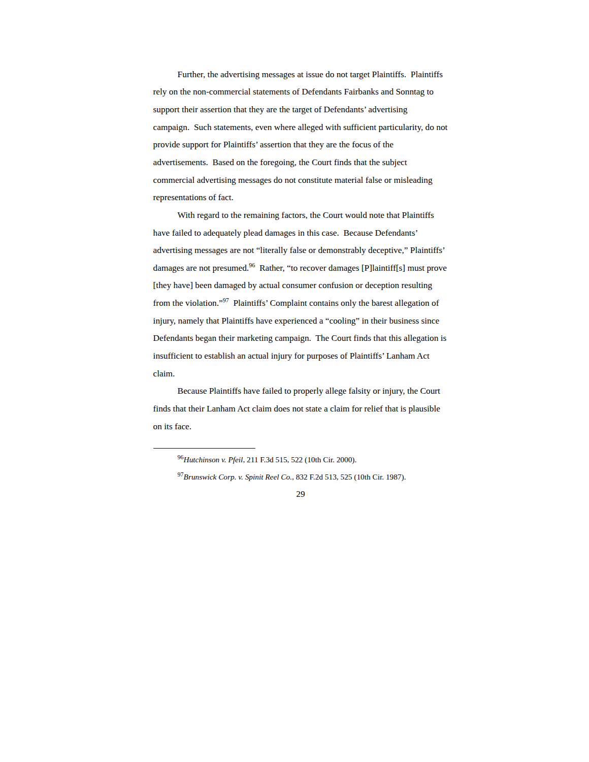Further, the advertising messages at issue do not target Plaintiffs. Plaintiffs rely on the non-commercial statements of Defendants Fairbanks and Sonntag to support their assertion that they are the target of Defendants’ advertising campaign. Such statements, even where alleged with sufficient particularity, do not provide support for Plaintiffs’ assertion that they are the focus of the advertisements. Based on the foregoing, the Court finds that the subject commercial advertising messages do not constitute material false or misleading representations of fact.
With regard to the remaining factors, the Court would note that Plaintiffs have failed to adequately plead damages in this case. Because Defendants’ advertising messages are not “literally false or demonstrably deceptive,” Plaintiffs’ damages are not presumed.96 Rather, “to recover damages [P]laintiff[s] must prove [they have] been damaged by actual consumer confusion or deception resulting from the violation.”97 Plaintiffs’ Complaint contains only the barest allegation of injury, namely that Plaintiffs have experienced a “cooling” in their business since Defendants began their marketing campaign. The Court finds that this allegation is insufficient to establish an actual injury for purposes of Plaintiffs’ Lanham Act claim.
Because Plaintiffs have failed to properly allege falsity or injury, the Court finds that their Lanham Act claim does not state a claim for relief that is plausible on its face.
96Hutchinson v. Pfeil, 211 F.3d 515, 522 (10th Cir. 2000).
97Brunswick Corp. v. Spinit Reel Co., 832 F.2d 513, 525 (10th Cir. 1987).
29